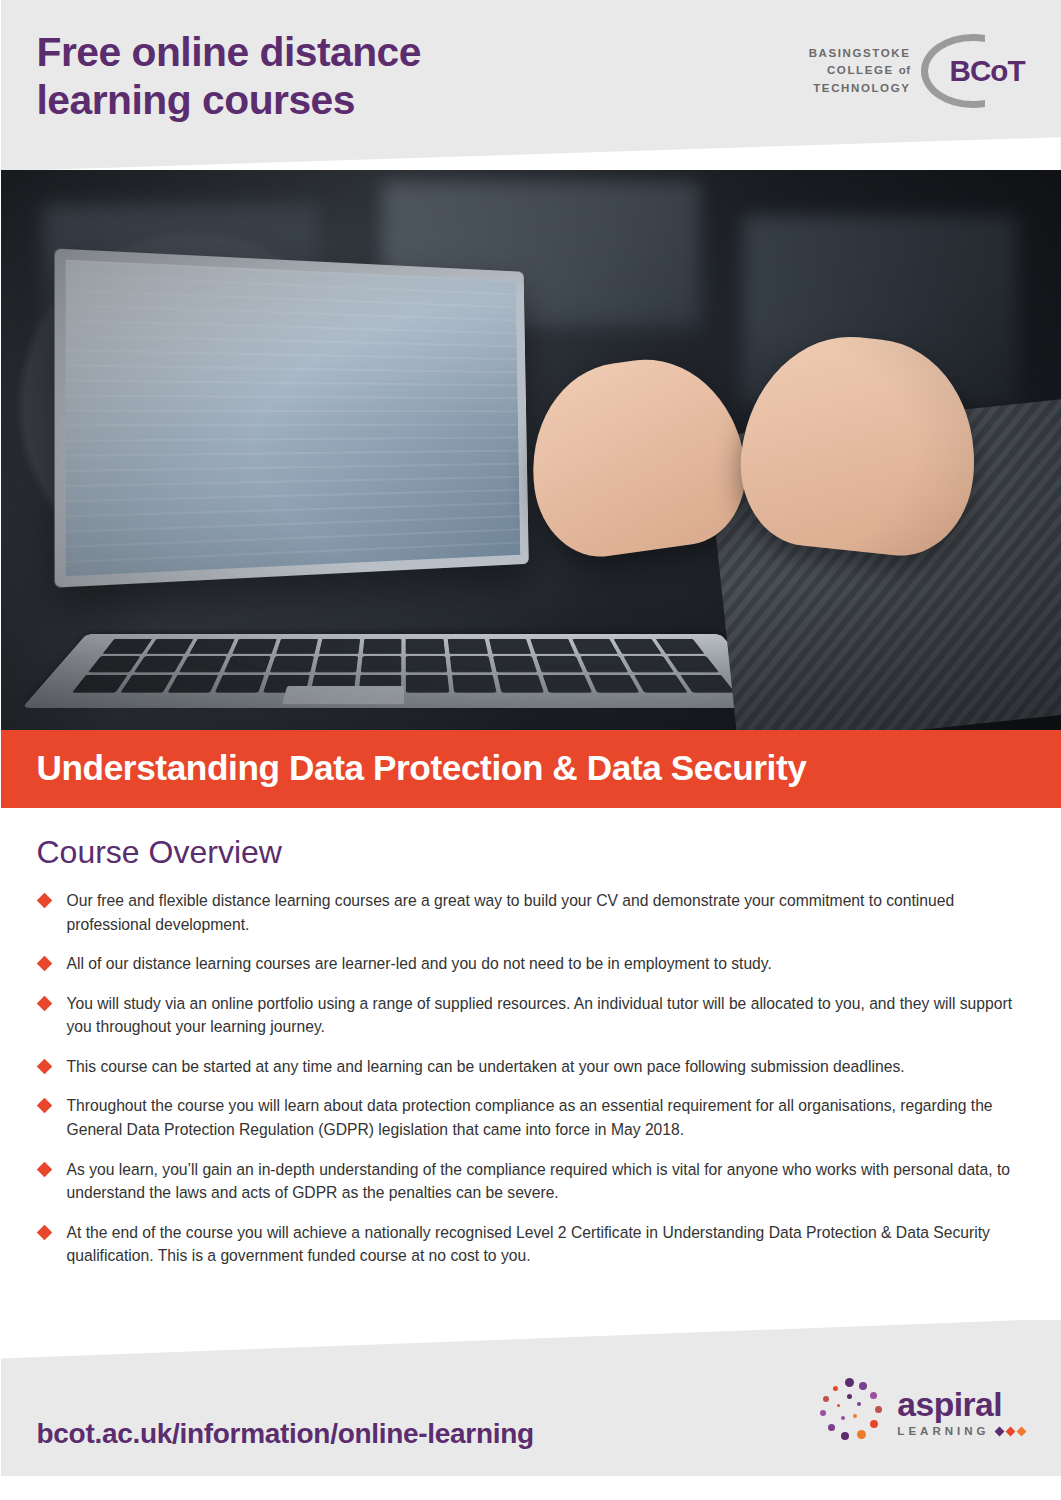Free online distance learning courses
Basingstoke
College of
Technology
BCo T
Understanding Data Protection & Data Security
Course Overview
Our free and flexible distance learning courses are a great way to build your CV and demonstrate your commitment to continued professional development.
All of our distance learning courses are learner-led and you do not need to be in employment to study.
You will study via an online portfolio using a range of supplied resources. An individual tutor will be allocated to you, and they will support you throughout your learning journey.
This course can be started at any time and learning can be undertaken at your own pace following submission deadlines.
Throughout the course you will learn about data protection compliance as an essential requirement for all organisations, regarding the General Data Protection Regulation (GDPR) legislation that came into force in May 2018.
As you learn, you’ll gain an in-depth understanding of the compliance required which is vital for anyone who works with personal data, to understand the laws and acts of GDPR as the penalties can be severe.
At the end of the course you will achieve a nationally recognised Level 2 Certificate in Understanding Data Protection & Data Security qualification. This is a government funded course at no cost to you.
bcot.ac.uk/information/online-learning
aspiral
LEARNING